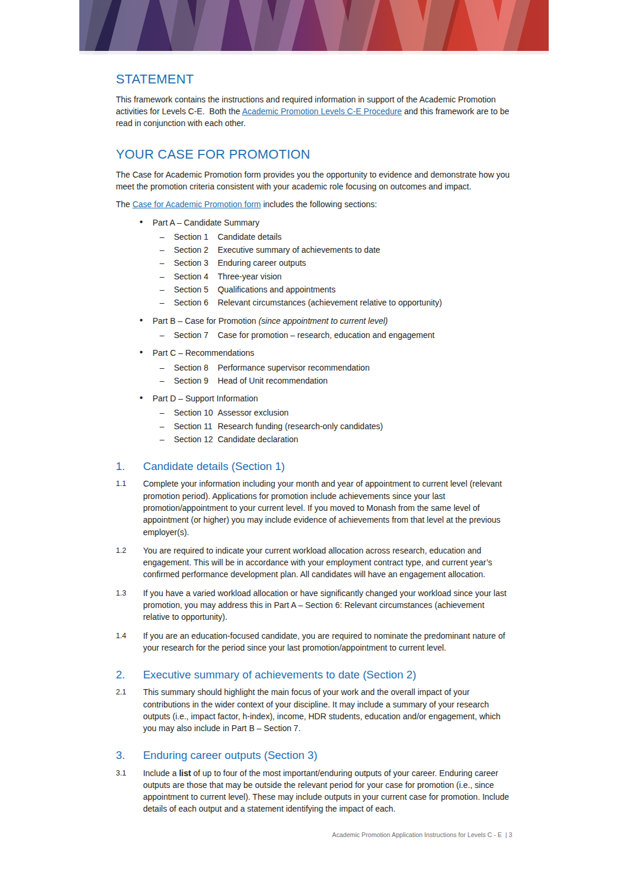STATEMENT
This framework contains the instructions and required information in support of the Academic Promotion activities for Levels C-E. Both the Academic Promotion Levels C-E Procedure and this framework are to be read in conjunction with each other.
YOUR CASE FOR PROMOTION
The Case for Academic Promotion form provides you the opportunity to evidence and demonstrate how you meet the promotion criteria consistent with your academic role focusing on outcomes and impact.
The Case for Academic Promotion form includes the following sections:
Part A – Candidate Summary
Section 1 Candidate details
Section 2 Executive summary of achievements to date
Section 3 Enduring career outputs
Section 4 Three-year vision
Section 5 Qualifications and appointments
Section 6 Relevant circumstances (achievement relative to opportunity)
Part B – Case for Promotion (since appointment to current level)
Section 7 Case for promotion – research, education and engagement
Part C – Recommendations
Section 8 Performance supervisor recommendation
Section 9 Head of Unit recommendation
Part D – Support Information
Section 10 Assessor exclusion
Section 11 Research funding (research-only candidates)
Section 12 Candidate declaration
1.
Candidate details (Section 1)
1.1
Complete your information including your month and year of appointment to current level (relevant promotion period). Applications for promotion include achievements since your last promotion/appointment to your current level. If you moved to Monash from the same level of appointment (or higher) you may include evidence of achievements from that level at the previous employer(s).
1.2
You are required to indicate your current workload allocation across research, education and engagement. This will be in accordance with your employment contract type, and current year’s confirmed performance development plan. All candidates will have an engagement allocation.
1.3
If you have a varied workload allocation or have significantly changed your workload since your last promotion, you may address this in Part A – Section 6: Relevant circumstances (achievement relative to opportunity).
1.4
If you are an education-focused candidate, you are required to nominate the predominant nature of your research for the period since your last promotion/appointment to current level.
2.
Executive summary of achievements to date (Section 2)
2.1
This summary should highlight the main focus of your work and the overall impact of your contributions in the wider context of your discipline. It may include a summary of your research outputs (i.e., impact factor, h-index), income, HDR students, education and/or engagement, which you may also include in Part B – Section 7.
3.
Enduring career outputs (Section 3)
3.1
Include a list of up to four of the most important/enduring outputs of your career. Enduring career outputs are those that may be outside the relevant period for your case for promotion (i.e., since appointment to current level). These may include outputs in your current case for promotion. Include details of each output and a statement identifying the impact of each.
Academic Promotion Application Instructions for Levels C - E | 3